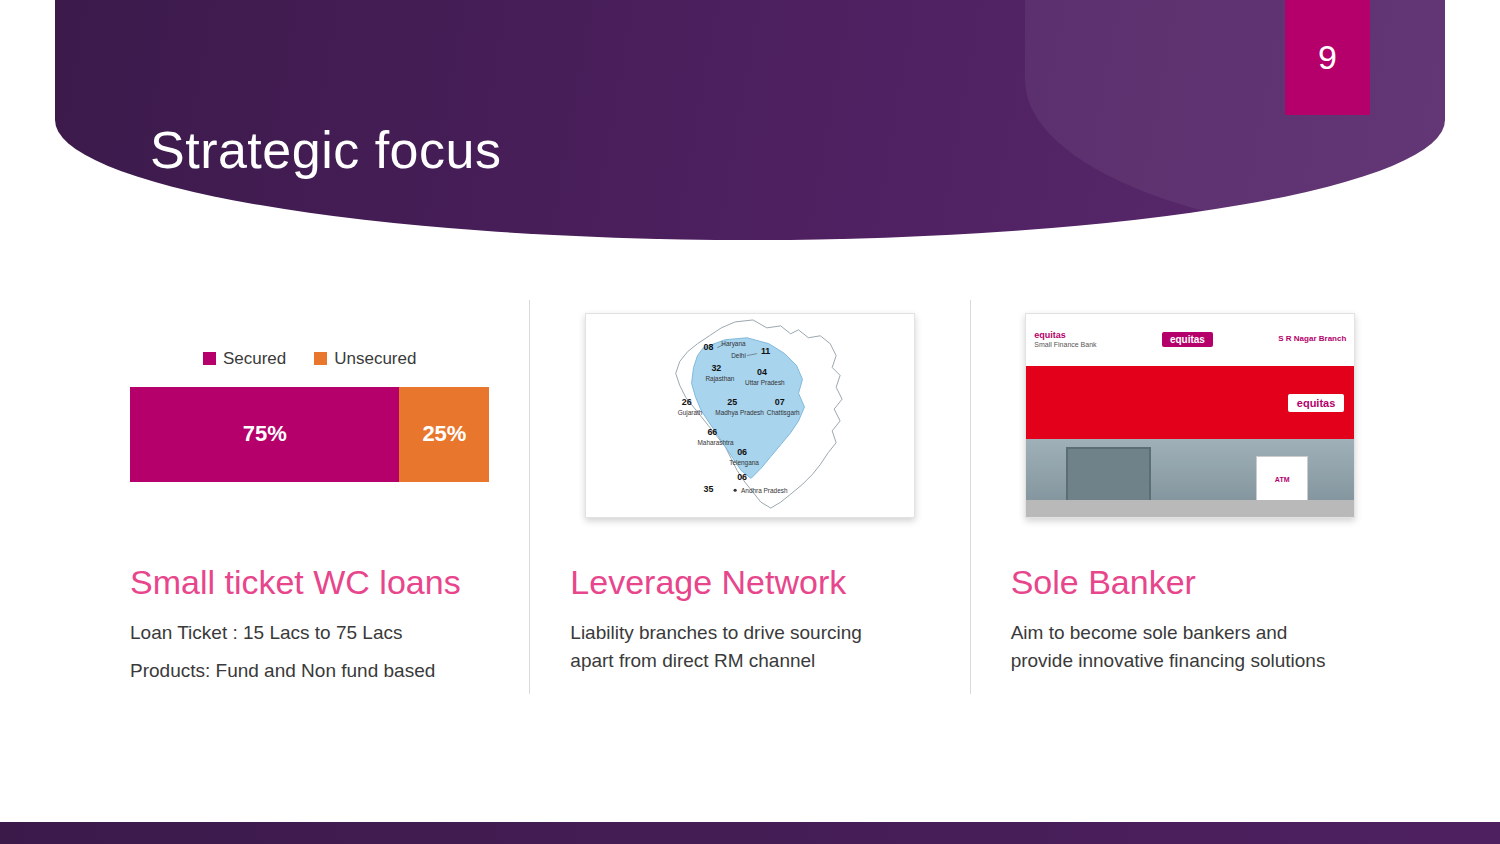9
Strategic focus
Secured Unsecured
75%
25%
Small ticket WC loans
Loan Ticket : 15 Lacs to 75 Lacs
Products: Fund and Non fund based
08 Haryana Delhi 11 32 Rajasthan 04 Uttar Pradesh 26 Gujarath 25 Madhya Pradesh 07 Chattisgarh 66 Maharashtra 06 Telengana 06 Andhra Pradesh 35
Leverage Network
Liability branches to drive sourcing apart from direct RM channel
equitas Small Finance Bank
equitas
S R Nagar Branch
equitas
ATM
Sole Banker
Aim to become sole bankers and provide innovative financing solutions